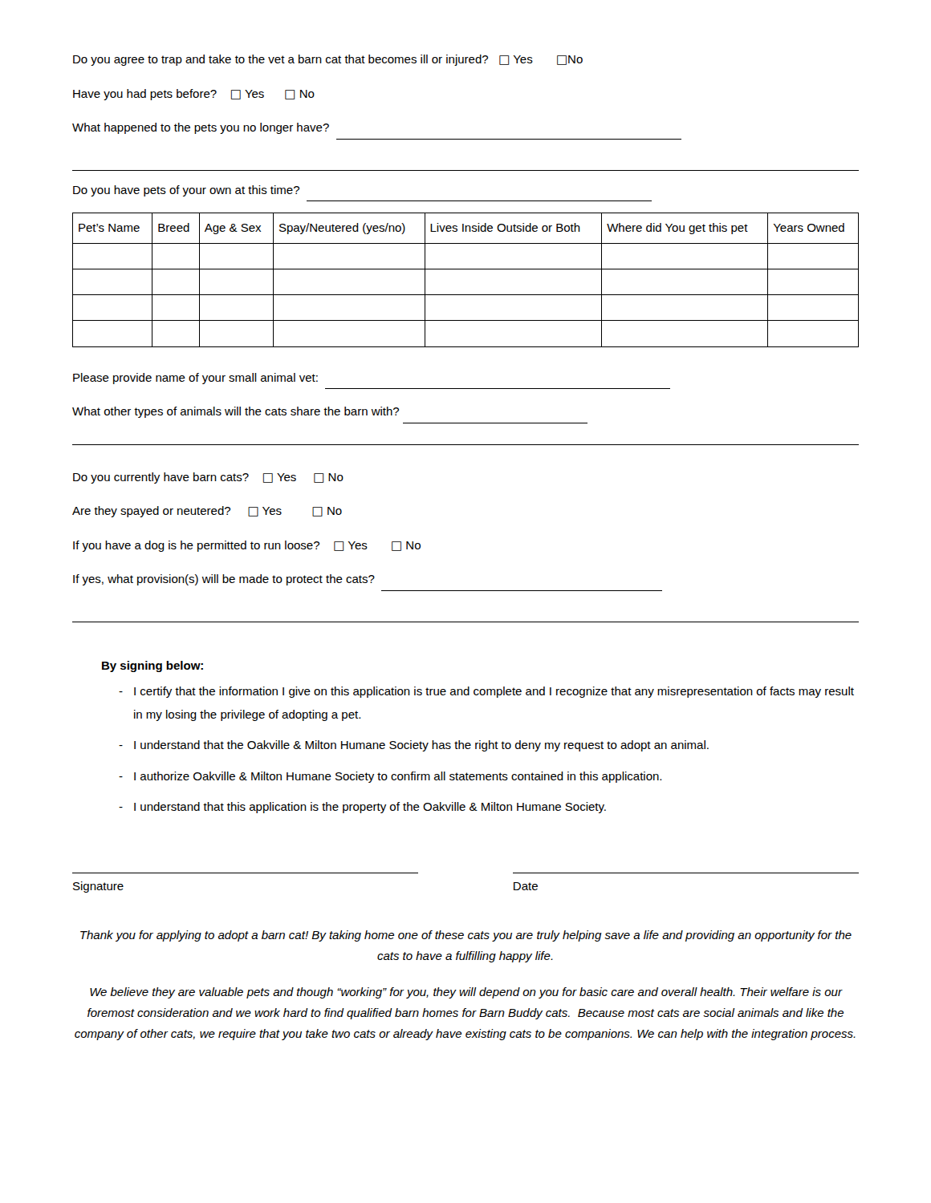Do you agree to trap and take to the vet a barn cat that becomes ill or injured? □ Yes □No
Have you had pets before? □ Yes □ No
What happened to the pets you no longer have?
Do you have pets of your own at this time?
| Pet’s Name | Breed | Age & Sex | Spay/Neutered (yes/no) | Lives Inside Outside or Both | Where did You get this pet | Years Owned |
| --- | --- | --- | --- | --- | --- | --- |
Please provide name of your small animal vet:
What other types of animals will the cats share the barn with?
Do you currently have barn cats? □ Yes □ No
Are they spayed or neutered? □ Yes □ No
If you have a dog is he permitted to run loose? □ Yes □ No
If yes, what provision(s) will be made to protect the cats?
By signing below:
I certify that the information I give on this application is true and complete and I recognize that any misrepresentation of facts may result in my losing the privilege of adopting a pet.
I understand that the Oakville & Milton Humane Society has the right to deny my request to adopt an animal.
I authorize Oakville & Milton Humane Society to confirm all statements contained in this application.
I understand that this application is the property of the Oakville & Milton Humane Society.
Signature
Date
Thank you for applying to adopt a barn cat! By taking home one of these cats you are truly helping save a life and providing an opportunity for the cats to have a fulfilling happy life.
We believe they are valuable pets and though “working” for you, they will depend on you for basic care and overall health. Their welfare is our foremost consideration and we work hard to find qualified barn homes for Barn Buddy cats. Because most cats are social animals and like the company of other cats, we require that you take two cats or already have existing cats to be companions. We can help with the integration process.